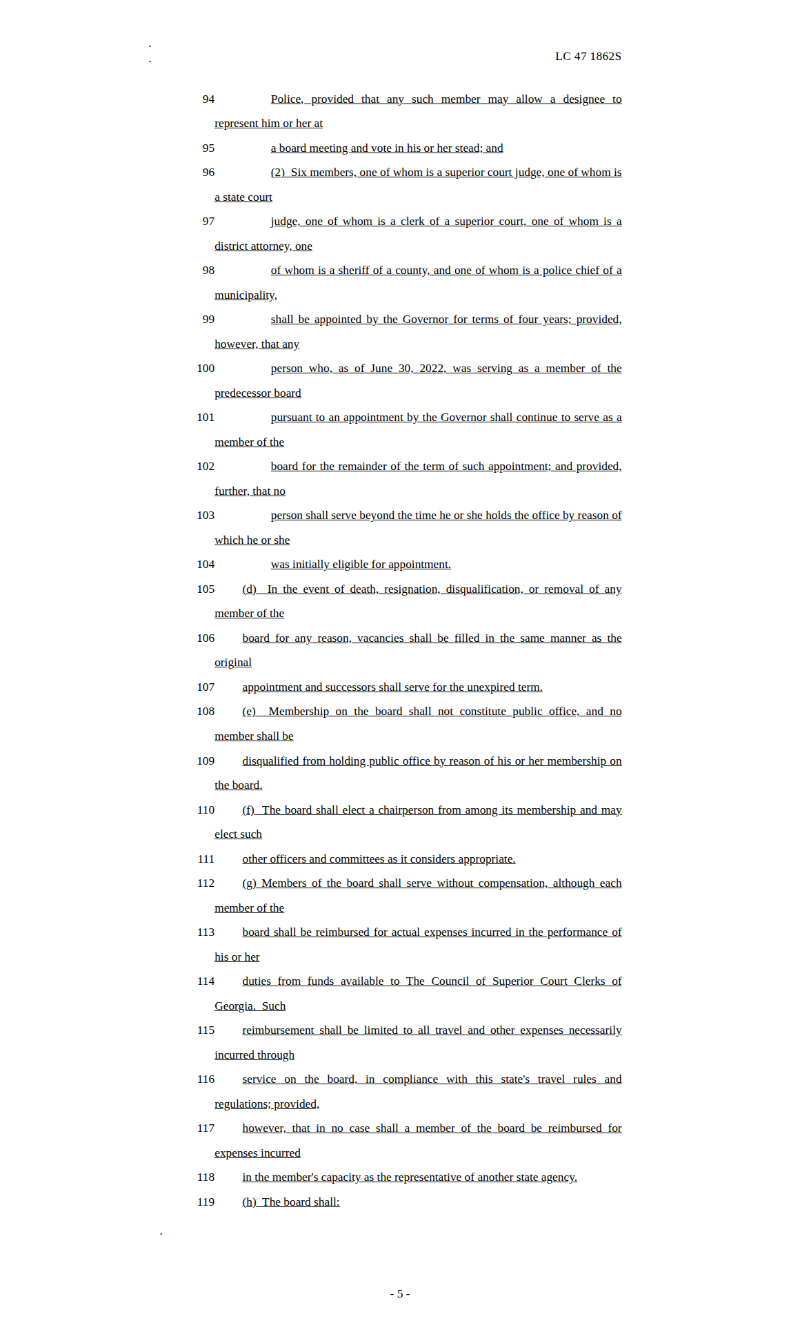.
.
LC 47 1862S
| 94 | Police, provided that any such member may allow a designee to represent him or her at |
| 95 | a board meeting and vote in his or her stead; and |
| 96 | (2) Six members, one of whom is a superior court judge, one of whom is a state court |
| 97 | judge, one of whom is a clerk of a superior court, one of whom is a district attorney, one |
| 98 | of whom is a sheriff of a county, and one of whom is a police chief of a municipality, |
| 99 | shall be appointed by the Governor for terms of four years; provided, however, that any |
| 100 | person who, as of June 30, 2022, was serving as a member of the predecessor board |
| 101 | pursuant to an appointment by the Governor shall continue to serve as a member of the |
| 102 | board for the remainder of the term of such appointment; and provided, further, that no |
| 103 | person shall serve beyond the time he or she holds the office by reason of which he or she |
| 104 | was initially eligible for appointment. |
| 105 | (d) In the event of death, resignation, disqualification, or removal of any member of the |
| 106 | board for any reason, vacancies shall be filled in the same manner as the original |
| 107 | appointment and successors shall serve for the unexpired term. |
| 108 | (e) Membership on the board shall not constitute public office, and no member shall be |
| 109 | disqualified from holding public office by reason of his or her membership on the board. |
| 110 | (f) The board shall elect a chairperson from among its membership and may elect such |
| 111 | other officers and committees as it considers appropriate. |
| 112 | (g) Members of the board shall serve without compensation, although each member of the |
| 113 | board shall be reimbursed for actual expenses incurred in the performance of his or her |
| 114 | duties from funds available to The Council of Superior Court Clerks of Georgia. Such |
| 115 | reimbursement shall be limited to all travel and other expenses necessarily incurred through |
| 116 | service on the board, in compliance with this state's travel rules and regulations; provided, |
| 117 | however, that in no case shall a member of the board be reimbursed for expenses incurred |
| 118 | in the member's capacity as the representative of another state agency. |
| 119 | (h) The board shall: |
.
- 5 -